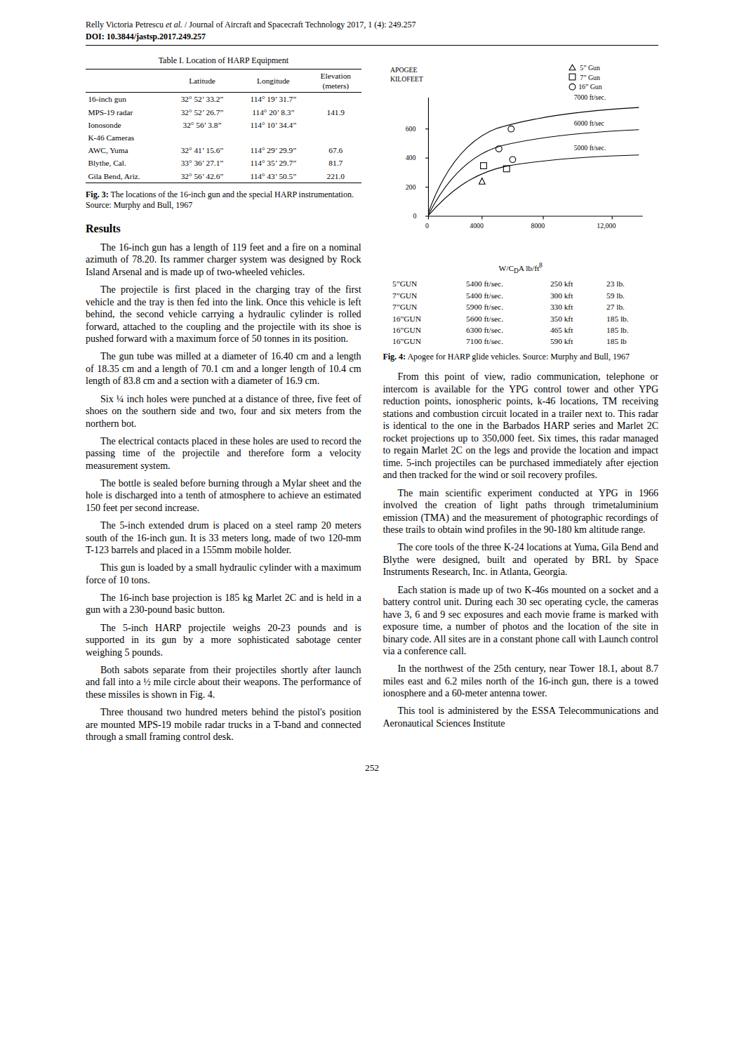Relly Victoria Petrescu et al. / Journal of Aircraft and Spacecraft Technology 2017, 1 (4): 249.257
DOI: 10.3844/jastsp.2017.249.257
Table I. Location of HARP Equipment
| | Latitude | Longitude | Elevation (meters) |
| --- | --- | --- | --- |
| 16-inch gun | 32° 52’ 33.2” | 114° 19’ 31.7” | 141.9 |
| MPS-19 radar | 32° 52’ 26.7” | 114° 20’ 8.3” |
| Ionosonde | 32° 56’ 3.8” | 114° 10’ 34.4” |
| K-46 Cameras | | | |
| AWC, Yuma | 32° 41’ 15.6” | 114° 29’ 29.9” | 67.6 |
| Blythe, Cal. | 33° 36’ 27.1” | 114° 35’ 29.7” | 81.7 |
| Gila Bend, Ariz. | 32° 56’ 42.6” | 114° 43’ 50.5” | 221.0 |
Fig. 3: The locations of the 16-inch gun and the special HARP instrumentation. Source: Murphy and Bull, 1967
Results
The 16-inch gun has a length of 119 feet and a fire on a nominal azimuth of 78.20. Its rammer charger system was designed by Rock Island Arsenal and is made up of two-wheeled vehicles.
The projectile is first placed in the charging tray of the first vehicle and the tray is then fed into the link. Once this vehicle is left behind, the second vehicle carrying a hydraulic cylinder is rolled forward, attached to the coupling and the projectile with its shoe is pushed forward with a maximum force of 50 tonnes in its position.
The gun tube was milled at a diameter of 16.40 cm and a length of 18.35 cm and a length of 70.1 cm and a longer length of 10.4 cm length of 83.8 cm and a section with a diameter of 16.9 cm.
Six ¼ inch holes were punched at a distance of three, five feet of shoes on the southern side and two, four and six meters from the northern bot.
The electrical contacts placed in these holes are used to record the passing time of the projectile and therefore form a velocity measurement system.
The bottle is sealed before burning through a Mylar sheet and the hole is discharged into a tenth of atmosphere to achieve an estimated 150 feet per second increase.
The 5-inch extended drum is placed on a steel ramp 20 meters south of the 16-inch gun. It is 33 meters long, made of two 120-mm T-123 barrels and placed in a 155mm mobile holder.
This gun is loaded by a small hydraulic cylinder with a maximum force of 10 tons.
The 16-inch base projection is 185 kg Marlet 2C and is held in a gun with a 230-pound basic button.
The 5-inch HARP projectile weighs 20-23 pounds and is supported in its gun by a more sophisticated sabotage center weighing 5 pounds.
Both sabots separate from their projectiles shortly after launch and fall into a ½ mile circle about their weapons. The performance of these missiles is shown in Fig. 4.
Three thousand two hundred meters behind the pistol's position are mounted MPS-19 mobile radar trucks in a T-band and connected through a small framing control desk.
5” Gun 7” Gun 16” Gun APOGEE KILOFEET 0 200 400 600 0 4000 8000 12,000 7000 ft/sec. 6000 ft/sec 5000 ft/sec.
W/CDA lb/ft8
| 5”GUN | 5400 ft/sec. | 250 kft | 23 lb. |
| 7”GUN | 5400 ft/sec. | 300 kft | 59 lb. |
| 7”GUN | 5900 ft/sec. | 330 kft | 27 lb. |
| 16”GUN | 5600 ft/sec. | 350 kft | 185 lb. |
| 16”GUN | 6300 ft/sec. | 465 kft | 185 lb. |
| 16”GUN | 7100 ft/sec. | 590 kft | 185 lb |
Fig. 4: Apogee for HARP glide vehicles. Source: Murphy and Bull, 1967
From this point of view, radio communication, telephone or intercom is available for the YPG control tower and other YPG reduction points, ionospheric points, k-46 locations, TM receiving stations and combustion circuit located in a trailer next to. This radar is identical to the one in the Barbados HARP series and Marlet 2C rocket projections up to 350,000 feet. Six times, this radar managed to regain Marlet 2C on the legs and provide the location and impact time. 5-inch projectiles can be purchased immediately after ejection and then tracked for the wind or soil recovery profiles.
The main scientific experiment conducted at YPG in 1966 involved the creation of light paths through trimetaluminium emission (TMA) and the measurement of photographic recordings of these trails to obtain wind profiles in the 90-180 km altitude range.
The core tools of the three K-24 locations at Yuma, Gila Bend and Blythe were designed, built and operated by BRL by Space Instruments Research, Inc. in Atlanta, Georgia.
Each station is made up of two K-46s mounted on a socket and a battery control unit. During each 30 sec operating cycle, the cameras have 3, 6 and 9 sec exposures and each movie frame is marked with exposure time, a number of photos and the location of the site in binary code. All sites are in a constant phone call with Launch control via a conference call.
In the northwest of the 25th century, near Tower 18.1, about 8.7 miles east and 6.2 miles north of the 16-inch gun, there is a towed ionosphere and a 60-meter antenna tower.
This tool is administered by the ESSA Telecommunications and Aeronautical Sciences Institute
252